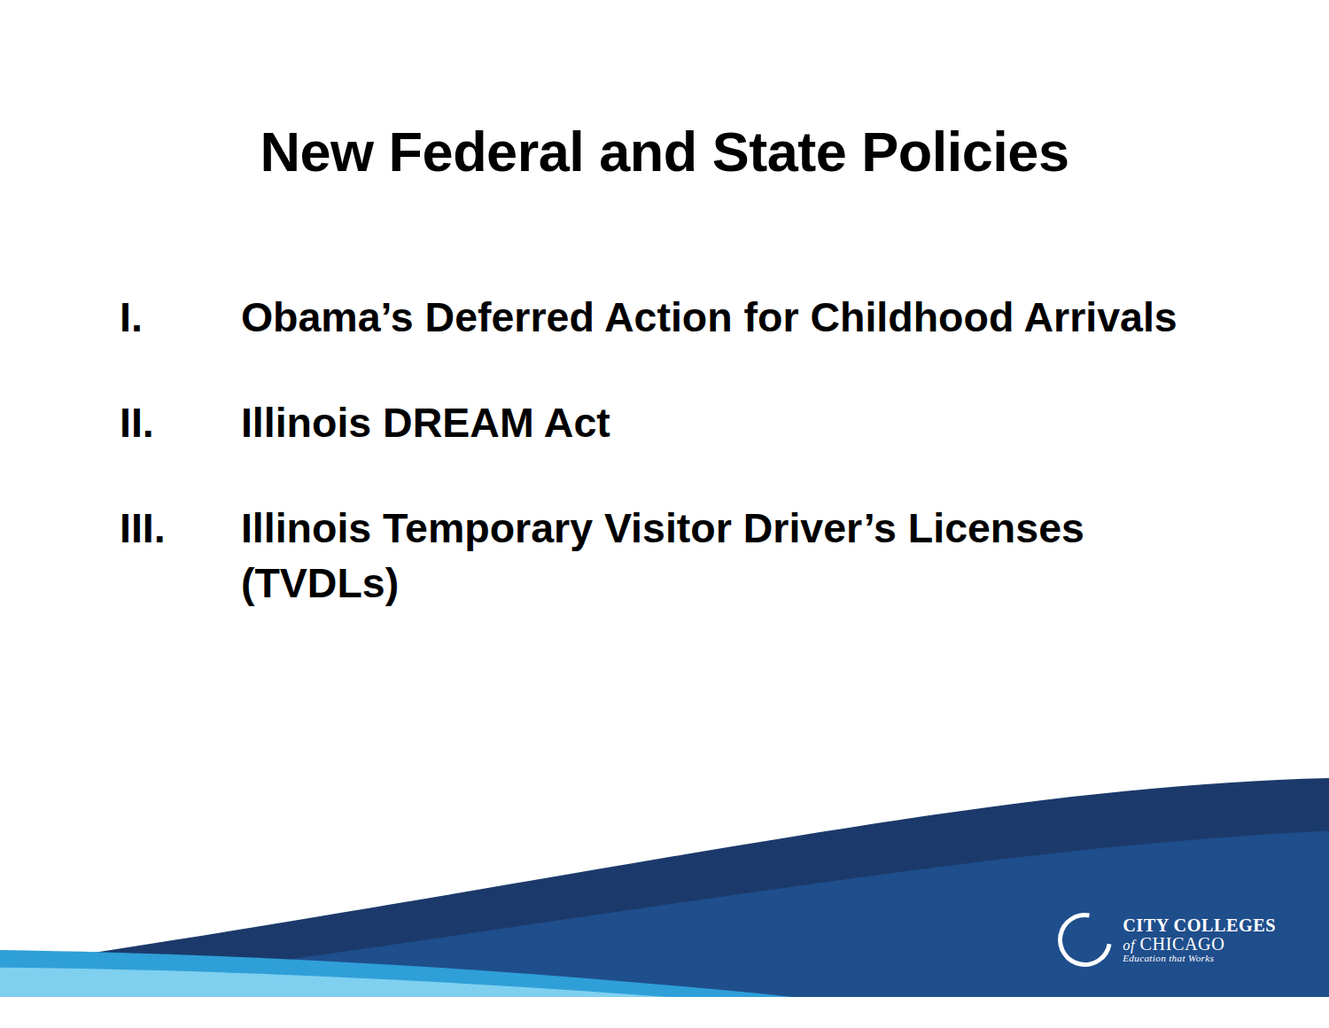New Federal and State Policies
I. Obama’s Deferred Action for Childhood Arrivals
II. Illinois DREAM Act
III. Illinois Temporary Visitor Driver’s Licenses (TVDLs)
CITY COLLEGES
of CHICAGO
Education that Works